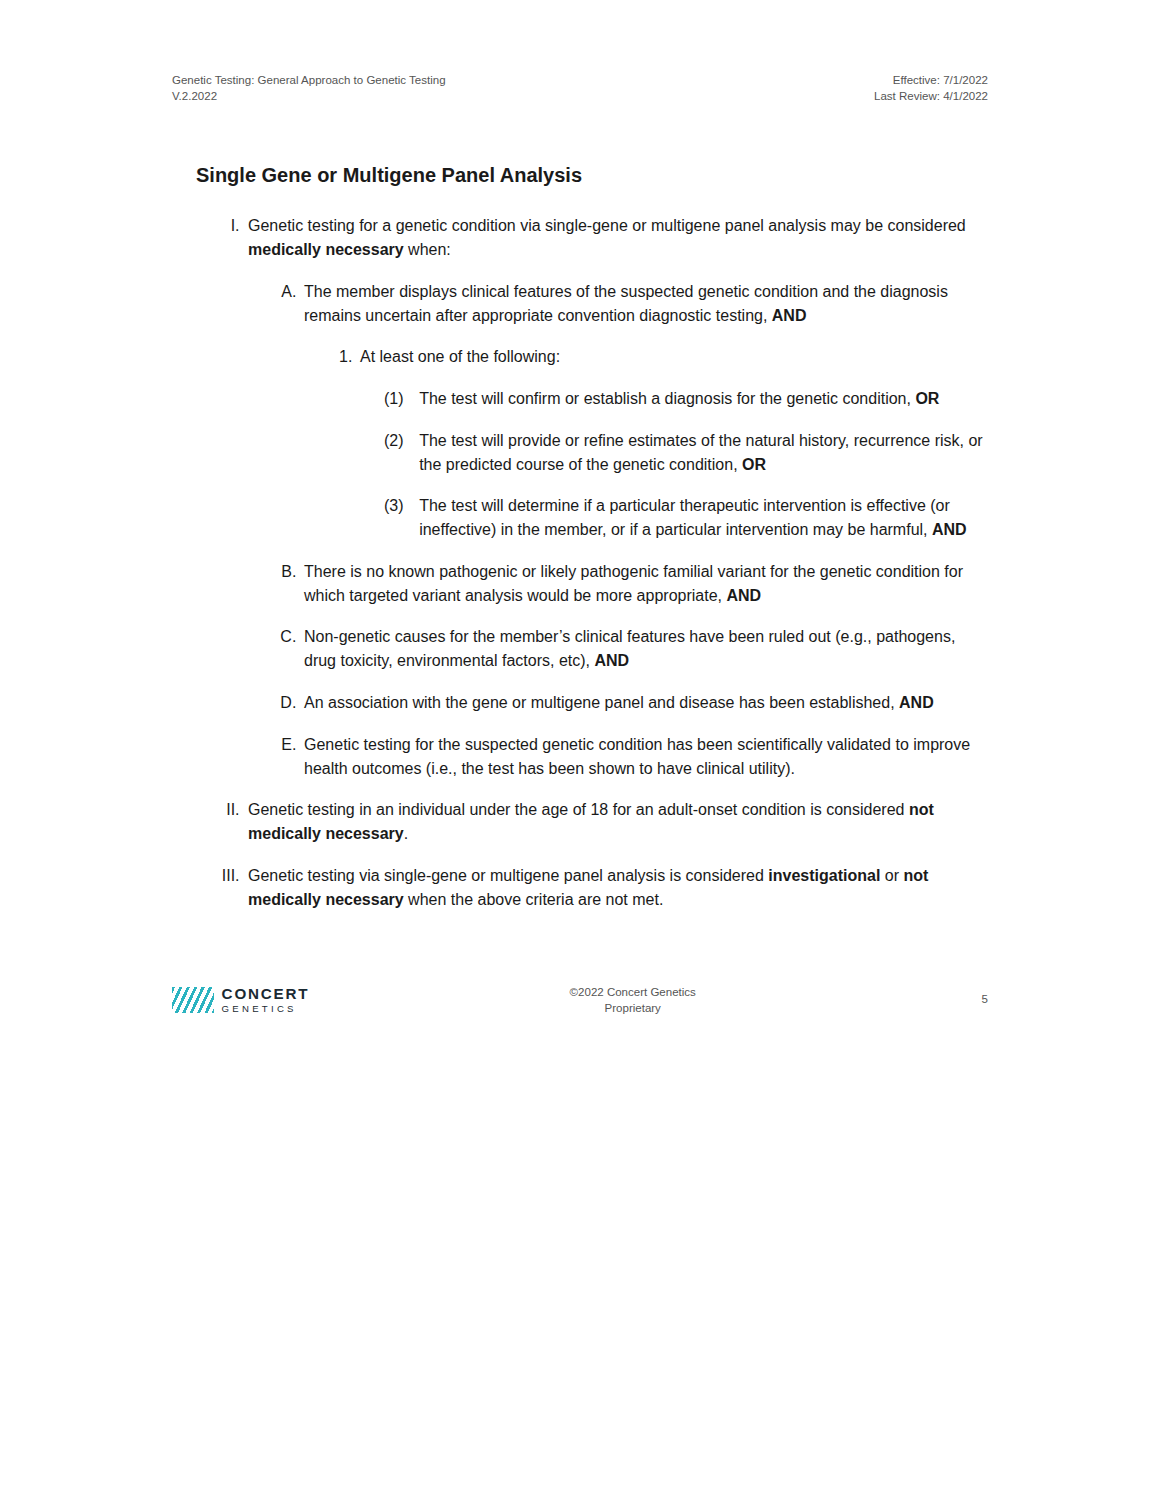Genetic Testing: General Approach to Genetic Testing
V.2.2022
Effective: 7/1/2022
Last Review: 4/1/2022
Single Gene or Multigene Panel Analysis
Genetic testing for a genetic condition via single-gene or multigene panel analysis may be considered medically necessary when:
The member displays clinical features of the suspected genetic condition and the diagnosis remains uncertain after appropriate convention diagnostic testing, AND
At least one of the following:
The test will confirm or establish a diagnosis for the genetic condition, OR
The test will provide or refine estimates of the natural history, recurrence risk, or the predicted course of the genetic condition, OR
The test will determine if a particular therapeutic intervention is effective (or ineffective) in the member, or if a particular intervention may be harmful, AND
There is no known pathogenic or likely pathogenic familial variant for the genetic condition for which targeted variant analysis would be more appropriate, AND
Non-genetic causes for the member’s clinical features have been ruled out (e.g., pathogens, drug toxicity, environmental factors, etc), AND
An association with the gene or multigene panel and disease has been established, AND
Genetic testing for the suspected genetic condition has been scientifically validated to improve health outcomes (i.e., the test has been shown to have clinical utility).
Genetic testing in an individual under the age of 18 for an adult-onset condition is considered not medically necessary.
Genetic testing via single-gene or multigene panel analysis is considered investigational or not medically necessary when the above criteria are not met.
CONCERT
GENETICS
©2022 Concert Genetics
Proprietary
5